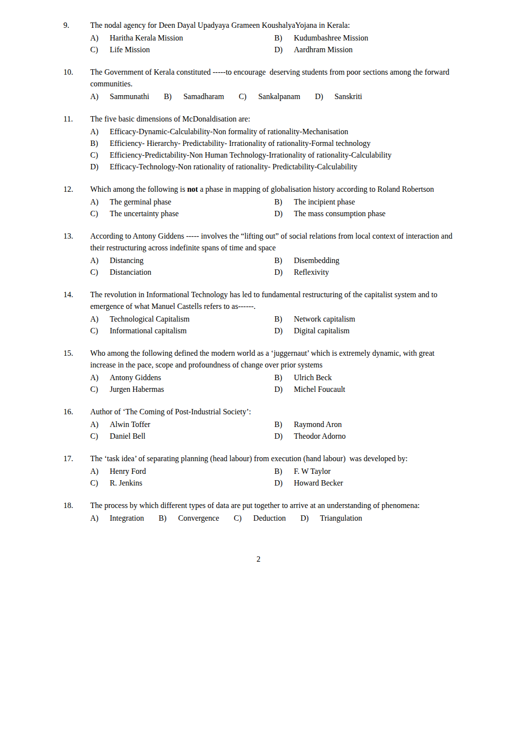The nodal agency for Deen Dayal Upadyaya Grameen KoushalyaYojana in Kerala:
A) Haritha Kerala Mission
B) Kudumbashree Mission
C) Life Mission
D) Aardhram Mission
The Government of Kerala constituted -----to encourage deserving students from poor sections among the forward communities.
A) Sammunathi
B) Samadharam
C) Sankalpanam
D) Sanskriti
The five basic dimensions of McDonaldisation are:
A) Efficacy-Dynamic-Calculability-Non formality of rationality-Mechanisation
B) Efficiency- Hierarchy- Predictability- Irrationality of rationality-Formal technology
C) Efficiency-Predictability-Non Human Technology-Irrationality of rationality-Calculability
D) Efficacy-Technology-Non rationality of rationality- Predictability-Calculability
Which among the following is not a phase in mapping of globalisation history according to Roland Robertson
A) The germinal phase
B) The incipient phase
C) The uncertainty phase
D) The mass consumption phase
According to Antony Giddens ----- involves the “lifting out” of social relations from local context of interaction and their restructuring across indefinite spans of time and space
A) Distancing
B) Disembedding
C) Distanciation
D) Reflexivity
The revolution in Informational Technology has led to fundamental restructuring of the capitalist system and to emergence of what Manuel Castells refers to as------.
A) Technological Capitalism
B) Network capitalism
C) Informational capitalism
D) Digital capitalism
Who among the following defined the modern world as a ‘juggernaut’ which is extremely dynamic, with great increase in the pace, scope and profoundness of change over prior systems
A) Antony Giddens
B) Ulrich Beck
C) Jurgen Habermas
D) Michel Foucault
Author of ‘The Coming of Post-Industrial Society’:
A) Alwin Toffer
B) Raymond Aron
C) Daniel Bell
D) Theodor Adorno
The ‘task idea’ of separating planning (head labour) from execution (hand labour) was developed by:
A) Henry Ford
B) F. W Taylor
C) R. Jenkins
D) Howard Becker
The process by which different types of data are put together to arrive at an understanding of phenomena:
A) Integration
B) Convergence
C) Deduction
D) Triangulation
2